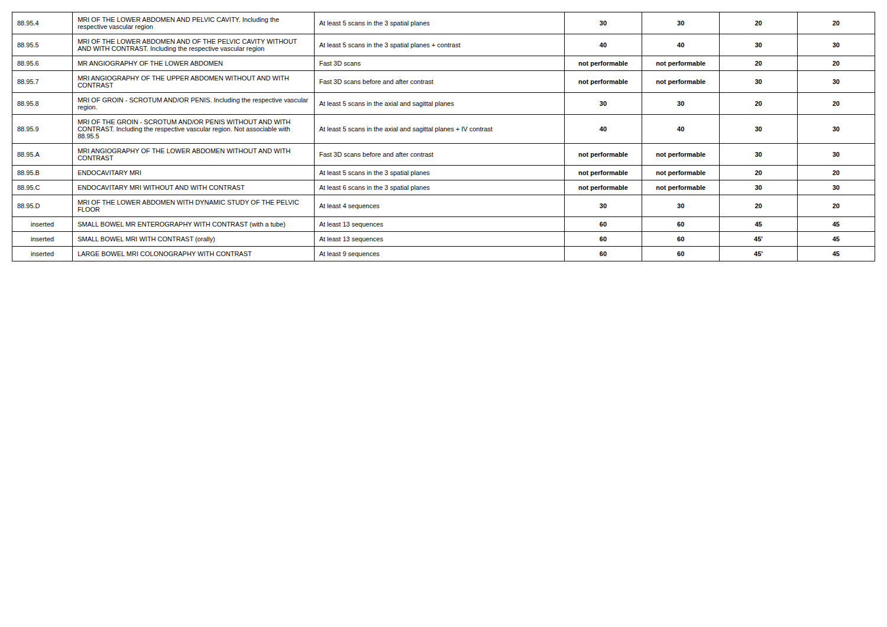| 88.95.4 | MRI OF THE LOWER ABDOMEN AND PELVIC CAVITY. Including the respective vascular region | At least 5 scans in the 3 spatial planes | 30 | 30 | 20 | 20 |
| 88.95.5 | MRI OF THE LOWER ABDOMEN AND OF THE PELVIC CAVITY WITHOUT AND WITH CONTRAST. Including the respective vascular region | At least 5 scans in the 3 spatial planes + contrast | 40 | 40 | 30 | 30 |
| 88.95.6 | MR ANGIOGRAPHY OF THE LOWER ABDOMEN | Fast 3D scans | not performable | not performable | 20 | 20 |
| 88.95.7 | MRI ANGIOGRAPHY OF THE UPPER ABDOMEN WITHOUT AND WITH CONTRAST | Fast 3D scans before and after contrast | not performable | not performable | 30 | 30 |
| 88.95.8 | MRI OF GROIN - SCROTUM AND/OR PENIS. Including the respective vascular region. | At least 5 scans in the axial and sagittal planes | 30 | 30 | 20 | 20 |
| 88.95.9 | MRI OF THE GROIN - SCROTUM AND/OR PENIS WITHOUT AND WITH CONTRAST. Including the respective vascular region. Not associable with 88.95.5 | At least 5 scans in the axial and sagittal planes + IV contrast | 40 | 40 | 30 | 30 |
| 88.95.A | MRI ANGIOGRAPHY OF THE LOWER ABDOMEN WITHOUT AND WITH CONTRAST | Fast 3D scans before and after contrast | not performable | not performable | 30 | 30 |
| 88.95.B | ENDOCAVITARY MRI | At least 5 scans in the 3 spatial planes | not performable | not performable | 20 | 20 |
| 88.95.C | ENDOCAVITARY MRI WITHOUT AND WITH CONTRAST | At least 6 scans in the 3 spatial planes | not performable | not performable | 30 | 30 |
| 88.95.D | MRI OF THE LOWER ABDOMEN WITH DYNAMIC STUDY OF THE PELVIC FLOOR | At least 4 sequences | 30 | 30 | 20 | 20 |
| inserted | SMALL BOWEL MR ENTEROGRAPHY WITH CONTRAST (with a tube) | At least 13 sequences | 60 | 60 | 45 | 45 |
| inserted | SMALL BOWEL MRI WITH CONTRAST (orally) | At least 13 sequences | 60 | 60 | 45' | 45 |
| inserted | LARGE BOWEL MRI COLONOGRAPHY WITH CONTRAST | At least 9 sequences | 60 | 60 | 45' | 45 |